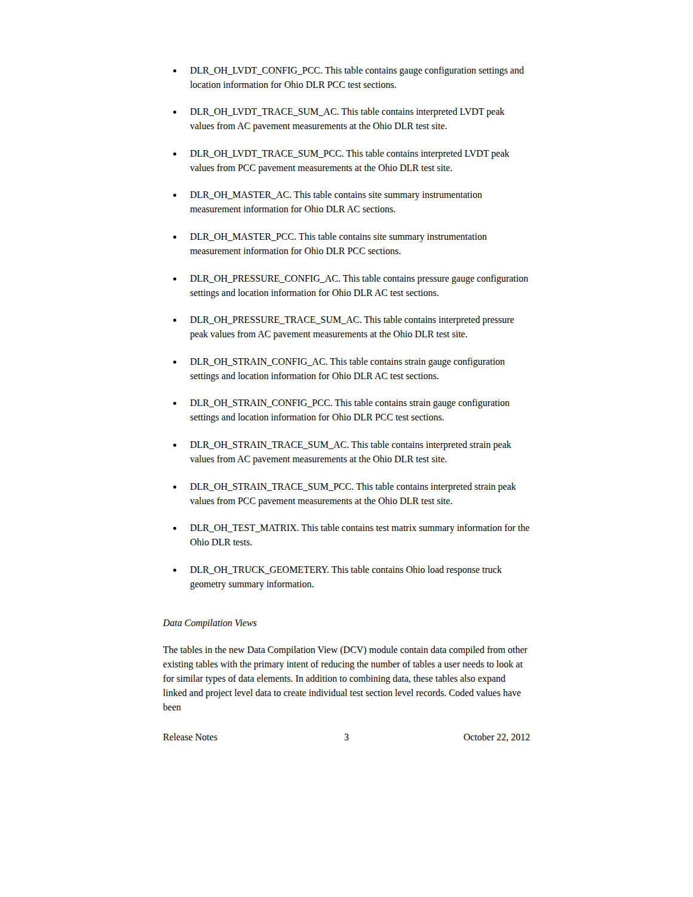DLR_OH_LVDT_CONFIG_PCC. This table contains gauge configuration settings and location information for Ohio DLR PCC test sections.
DLR_OH_LVDT_TRACE_SUM_AC. This table contains interpreted LVDT peak values from AC pavement measurements at the Ohio DLR test site.
DLR_OH_LVDT_TRACE_SUM_PCC. This table contains interpreted LVDT peak values from PCC pavement measurements at the Ohio DLR test site.
DLR_OH_MASTER_AC. This table contains site summary instrumentation measurement information for Ohio DLR AC sections.
DLR_OH_MASTER_PCC. This table contains site summary instrumentation measurement information for Ohio DLR PCC sections.
DLR_OH_PRESSURE_CONFIG_AC. This table contains pressure gauge configuration settings and location information for Ohio DLR AC test sections.
DLR_OH_PRESSURE_TRACE_SUM_AC. This table contains interpreted pressure peak values from AC pavement measurements at the Ohio DLR test site.
DLR_OH_STRAIN_CONFIG_AC. This table contains strain gauge configuration settings and location information for Ohio DLR AC test sections.
DLR_OH_STRAIN_CONFIG_PCC. This table contains strain gauge configuration settings and location information for Ohio DLR PCC test sections.
DLR_OH_STRAIN_TRACE_SUM_AC. This table contains interpreted strain peak values from AC pavement measurements at the Ohio DLR test site.
DLR_OH_STRAIN_TRACE_SUM_PCC. This table contains interpreted strain peak values from PCC pavement measurements at the Ohio DLR test site.
DLR_OH_TEST_MATRIX. This table contains test matrix summary information for the Ohio DLR tests.
DLR_OH_TRUCK_GEOMETERY. This table contains Ohio load response truck geometry summary information.
Data Compilation Views
The tables in the new Data Compilation View (DCV) module contain data compiled from other existing tables with the primary intent of reducing the number of tables a user needs to look at for similar types of data elements. In addition to combining data, these tables also expand linked and project level data to create individual test section level records. Coded values have been
Release Notes 3 October 22, 2012